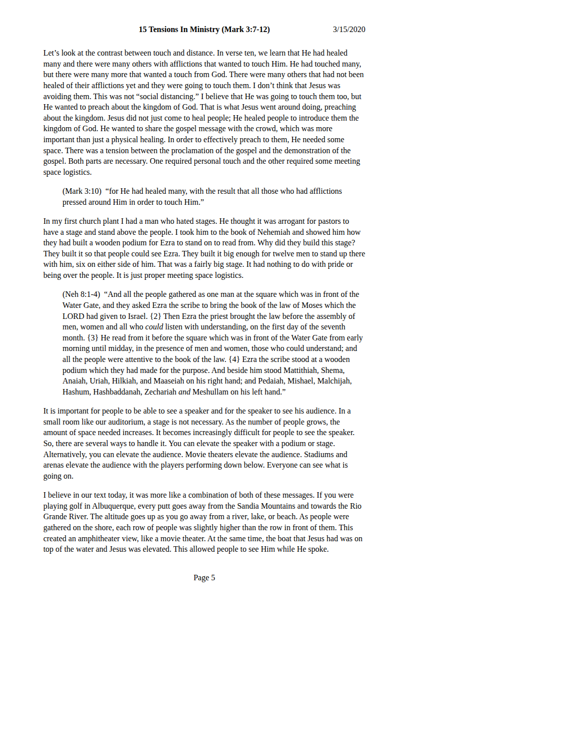15 Tensions In Ministry (Mark 3:7-12) 3/15/2020
Let’s look at the contrast between touch and distance. In verse ten, we learn that He had healed many and there were many others with afflictions that wanted to touch Him. He had touched many, but there were many more that wanted a touch from God. There were many others that had not been healed of their afflictions yet and they were going to touch them. I don’t think that Jesus was avoiding them. This was not “social distancing.” I believe that He was going to touch them too, but He wanted to preach about the kingdom of God. That is what Jesus went around doing, preaching about the kingdom. Jesus did not just come to heal people; He healed people to introduce them the kingdom of God. He wanted to share the gospel message with the crowd, which was more important than just a physical healing. In order to effectively preach to them, He needed some space. There was a tension between the proclamation of the gospel and the demonstration of the gospel. Both parts are necessary. One required personal touch and the other required some meeting space logistics.
(Mark 3:10) “for He had healed many, with the result that all those who had afflictions pressed around Him in order to touch Him.”
In my first church plant I had a man who hated stages. He thought it was arrogant for pastors to have a stage and stand above the people. I took him to the book of Nehemiah and showed him how they had built a wooden podium for Ezra to stand on to read from. Why did they build this stage? They built it so that people could see Ezra. They built it big enough for twelve men to stand up there with him, six on either side of him. That was a fairly big stage. It had nothing to do with pride or being over the people. It is just proper meeting space logistics.
(Neh 8:1-4) “And all the people gathered as one man at the square which was in front of the Water Gate, and they asked Ezra the scribe to bring the book of the law of Moses which the LORD had given to Israel. {2} Then Ezra the priest brought the law before the assembly of men, women and all who could listen with understanding, on the first day of the seventh month. {3} He read from it before the square which was in front of the Water Gate from early morning until midday, in the presence of men and women, those who could understand; and all the people were attentive to the book of the law. {4} Ezra the scribe stood at a wooden podium which they had made for the purpose. And beside him stood Mattithiah, Shema, Anaiah, Uriah, Hilkiah, and Maaseiah on his right hand; and Pedaiah, Mishael, Malchijah, Hashum, Hashbaddanah, Zechariah and Meshullam on his left hand.”
It is important for people to be able to see a speaker and for the speaker to see his audience. In a small room like our auditorium, a stage is not necessary. As the number of people grows, the amount of space needed increases. It becomes increasingly difficult for people to see the speaker. So, there are several ways to handle it. You can elevate the speaker with a podium or stage. Alternatively, you can elevate the audience. Movie theaters elevate the audience. Stadiums and arenas elevate the audience with the players performing down below. Everyone can see what is going on.
I believe in our text today, it was more like a combination of both of these messages. If you were playing golf in Albuquerque, every putt goes away from the Sandia Mountains and towards the Rio Grande River. The altitude goes up as you go away from a river, lake, or beach. As people were gathered on the shore, each row of people was slightly higher than the row in front of them. This created an amphitheater view, like a movie theater. At the same time, the boat that Jesus had was on top of the water and Jesus was elevated. This allowed people to see Him while He spoke.
Page 5